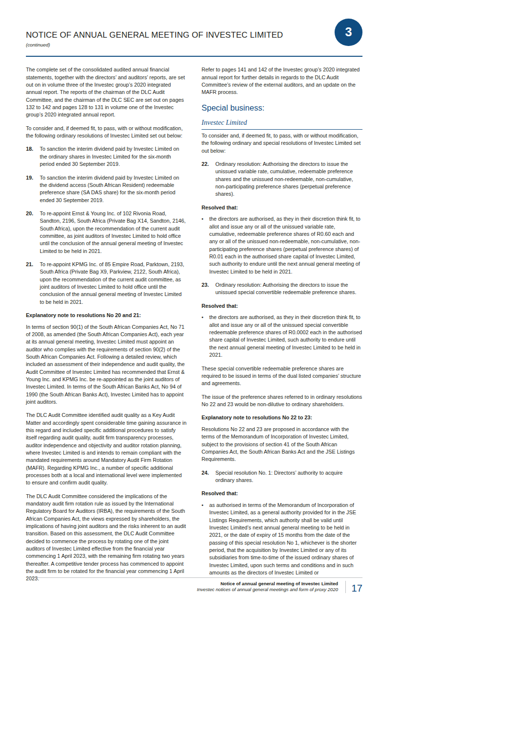Notice of annual general meeting of Investec Limited
(continued)
3
The complete set of the consolidated audited annual financial statements, together with the directors’ and auditors’ reports, are set out on in volume three of the Investec group’s 2020 integrated annual report. The reports of the chairman of the DLC Audit Committee, and the chairman of the DLC SEC are set out on pages 132 to 142 and pages 128 to 131 in volume one of the Investec group’s 2020 integrated annual report.
To consider and, if deemed fit, to pass, with or without modification, the following ordinary resolutions of Investec Limited set out below:
18. To sanction the interim dividend paid by Investec Limited on the ordinary shares in Investec Limited for the six-month period ended 30 September 2019.
19. To sanction the interim dividend paid by Investec Limited on the dividend access (South African Resident) redeemable preference share (SA DAS share) for the six-month period ended 30 September 2019.
20. To re-appoint Ernst & Young Inc. of 102 Rivonia Road, Sandton, 2196, South Africa (Private Bag X14, Sandton, 2146, South Africa), upon the recommendation of the current audit committee, as joint auditors of Investec Limited to hold office until the conclusion of the annual general meeting of Investec Limited to be held in 2021.
21. To re-appoint KPMG Inc. of 85 Empire Road, Parktown, 2193, South Africa (Private Bag X9, Parkview, 2122, South Africa), upon the recommendation of the current audit committee, as joint auditors of Investec Limited to hold office until the conclusion of the annual general meeting of Investec Limited to be held in 2021.
Explanatory note to resolutions No 20 and 21:
In terms of section 90(1) of the South African Companies Act, No 71 of 2008, as amended (the South African Companies Act), each year at its annual general meeting, Investec Limited must appoint an auditor who complies with the requirements of section 90(2) of the South African Companies Act. Following a detailed review, which included an assessment of their independence and audit quality, the Audit Committee of Investec Limited has recommended that Ernst & Young Inc. and KPMG Inc. be re-appointed as the joint auditors of Investec Limited. In terms of the South African Banks Act, No 94 of 1990 (the South African Banks Act), Investec Limited has to appoint joint auditors.
The DLC Audit Committee identified audit quality as a Key Audit Matter and accordingly spent considerable time gaining assurance in this regard and included specific additional procedures to satisfy itself regarding audit quality, audit firm transparency processes, auditor independence and objectivity and auditor rotation planning, where Investec Limited is and intends to remain compliant with the mandated requirements around Mandatory Audit Firm Rotation (MAFR). Regarding KPMG Inc., a number of specific additional processes both at a local and international level were implemented to ensure and confirm audit quality.
The DLC Audit Committee considered the implications of the mandatory audit firm rotation rule as issued by the International Regulatory Board for Auditors (IRBA), the requirements of the South African Companies Act, the views expressed by shareholders, the implications of having joint auditors and the risks inherent to an audit transition. Based on this assessment, the DLC Audit Committee decided to commence the process by rotating one of the joint auditors of Investec Limited effective from the financial year commencing 1 April 2023, with the remaining firm rotating two years thereafter. A competitive tender process has commenced to appoint the audit firm to be rotated for the financial year commencing 1 April 2023.
Refer to pages 141 and 142 of the Investec group’s 2020 integrated annual report for further details in regards to the DLC Audit Committee’s review of the external auditors, and an update on the MAFR process.
Special business:
Investec Limited
To consider and, if deemed fit, to pass, with or without modification, the following ordinary and special resolutions of Investec Limited set out below:
22. Ordinary resolution: Authorising the directors to issue the unissued variable rate, cumulative, redeemable preference shares and the unissued non-redeemable, non-cumulative, non-participating preference shares (perpetual preference shares).
Resolved that:
the directors are authorised, as they in their discretion think fit, to allot and issue any or all of the unissued variable rate, cumulative, redeemable preference shares of R0.60 each and any or all of the unissued non-redeemable, non-cumulative, non-participating preference shares (perpetual preference shares) of R0.01 each in the authorised share capital of Investec Limited, such authority to endure until the next annual general meeting of Investec Limited to be held in 2021.
23. Ordinary resolution: Authorising the directors to issue the unissued special convertible redeemable preference shares.
Resolved that:
the directors are authorised, as they in their discretion think fit, to allot and issue any or all of the unissued special convertible redeemable preference shares of R0.0002 each in the authorised share capital of Investec Limited, such authority to endure until the next annual general meeting of Investec Limited to be held in 2021.
These special convertible redeemable preference shares are required to be issued in terms of the dual listed companies’ structure and agreements.
The issue of the preference shares referred to in ordinary resolutions No 22 and 23 would be non-dilutive to ordinary shareholders.
Explanatory note to resolutions No 22 to 23:
Resolutions No 22 and 23 are proposed in accordance with the terms of the Memorandum of Incorporation of Investec Limited, subject to the provisions of section 41 of the South African Companies Act, the South African Banks Act and the JSE Listings Requirements.
24. Special resolution No. 1: Directors’ authority to acquire ordinary shares.
Resolved that:
as authorised in terms of the Memorandum of Incorporation of Investec Limited, as a general authority provided for in the JSE Listings Requirements, which authority shall be valid until Investec Limited’s next annual general meeting to be held in 2021, or the date of expiry of 15 months from the date of the passing of this special resolution No 1, whichever is the shorter period, that the acquisition by Investec Limited or any of its subsidiaries from time-to-time of the issued ordinary shares of Investec Limited, upon such terms and conditions and in such amounts as the directors of Investec Limited or
Notice of annual general meeting of Investec Limited
Investec notices of annual general meetings and form of proxy 2020
17